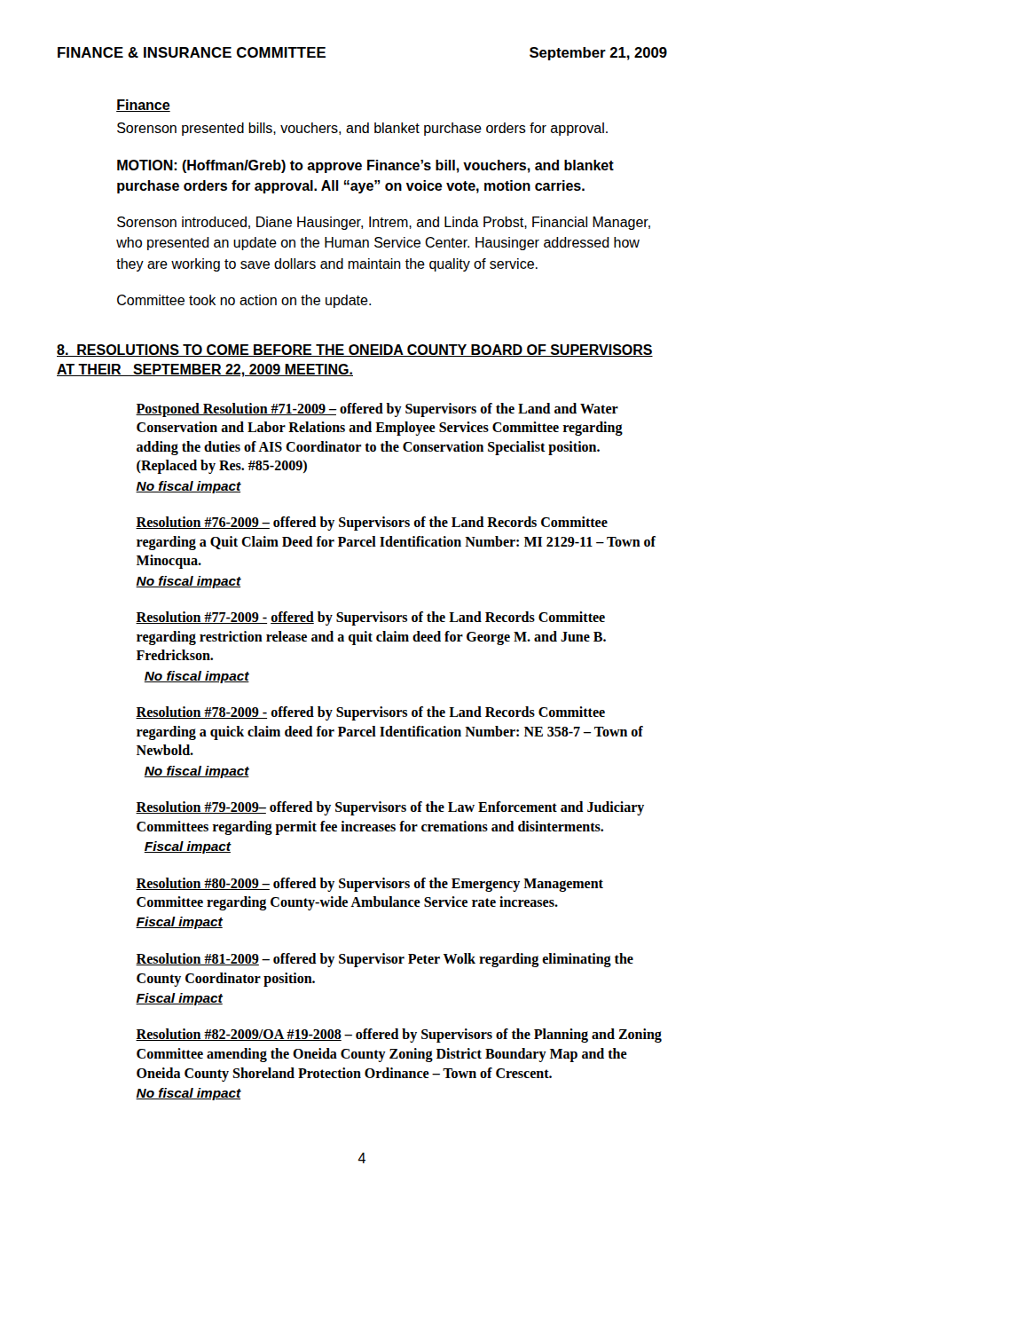FINANCE & INSURANCE COMMITTEE September 21, 2009
Finance
Sorenson presented bills, vouchers, and blanket purchase orders for approval.
MOTION: (Hoffman/Greb) to approve Finance’s bill, vouchers, and blanket purchase orders for approval. All “aye” on voice vote, motion carries.
Sorenson introduced, Diane Hausinger, Intrem, and Linda Probst, Financial Manager, who presented an update on the Human Service Center. Hausinger addressed how they are working to save dollars and maintain the quality of service.
Committee took no action on the update.
8. RESOLUTIONS TO COME BEFORE THE ONEIDA COUNTY BOARD OF SUPERVISORS AT THEIR SEPTEMBER 22, 2009 MEETING.
Postponed Resolution #71-2009 – offered by Supervisors of the Land and Water Conservation and Labor Relations and Employee Services Committee regarding adding the duties of AIS Coordinator to the Conservation Specialist position.
(Replaced by Res. #85-2009) No fiscal impact
Resolution #76-2009 – offered by Supervisors of the Land Records Committee regarding a Quit Claim Deed for Parcel Identification Number: MI 2129-11 – Town of Minocqua. No fiscal impact
Resolution #77-2009 - offered by Supervisors of the Land Records Committee regarding restriction release and a quit claim deed for George M. and June B. Fredrickson. No fiscal impact
Resolution #78-2009 - offered by Supervisors of the Land Records Committee regarding a quick claim deed for Parcel Identification Number: NE 358-7 – Town of Newbold. No fiscal impact
Resolution #79-2009– offered by Supervisors of the Law Enforcement and Judiciary Committees regarding permit fee increases for cremations and disinterments. Fiscal impact
Resolution #80-2009 – offered by Supervisors of the Emergency Management Committee regarding County-wide Ambulance Service rate increases. Fiscal impact
Resolution #81-2009 – offered by Supervisor Peter Wolk regarding eliminating the County Coordinator position. Fiscal impact
Resolution #82-2009/OA #19-2008 – offered by Supervisors of the Planning and Zoning Committee amending the Oneida County Zoning District Boundary Map and the Oneida County Shoreland Protection Ordinance – Town of Crescent. No fiscal impact
4